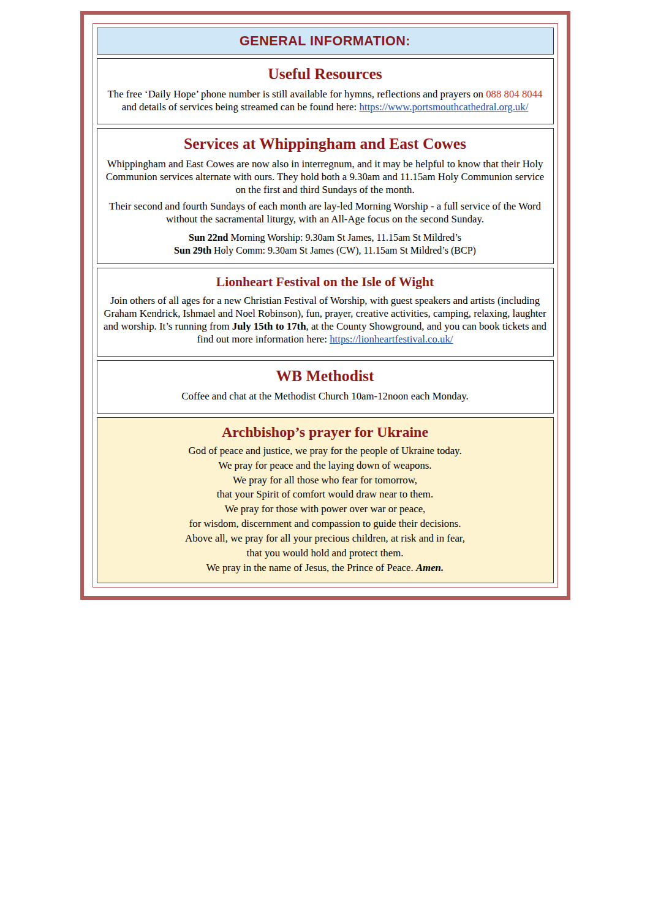GENERAL INFORMATION:
Useful Resources
The free ‘Daily Hope’ phone number is still available for hymns, reflections and prayers on 088 804 8044 and details of services being streamed can be found here: https://www.portsmouthcathedral.org.uk/
Services at Whippingham and East Cowes
Whippingham and East Cowes are now also in interregnum, and it may be helpful to know that their Holy Communion services alternate with ours. They hold both a 9.30am and 11.15am Holy Communion service on the first and third Sundays of the month.
Their second and fourth Sundays of each month are lay-led Morning Worship - a full service of the Word without the sacramental liturgy, with an All-Age focus on the second Sunday.
Sun 22nd Morning Worship: 9.30am St James, 11.15am St Mildred’s
Sun 29th Holy Comm: 9.30am St James (CW), 11.15am St Mildred’s (BCP)
Lionheart Festival on the Isle of Wight
Join others of all ages for a new Christian Festival of Worship, with guest speakers and artists (including Graham Kendrick, Ishmael and Noel Robinson), fun, prayer, creative activities, camping, relaxing, laughter and worship. It’s running from July 15th to 17th, at the County Showground, and you can book tickets and find out more information here: https://lionheartfestival.co.uk/
WB Methodist
Coffee and chat at the Methodist Church 10am-12noon each Monday.
Archbishop’s prayer for Ukraine
God of peace and justice, we pray for the people of Ukraine today.
We pray for peace and the laying down of weapons.
We pray for all those who fear for tomorrow,
that your Spirit of comfort would draw near to them.
We pray for those with power over war or peace,
for wisdom, discernment and compassion to guide their decisions.
Above all, we pray for all your precious children, at risk and in fear,
that you would hold and protect them.
We pray in the name of Jesus, the Prince of Peace. Amen.